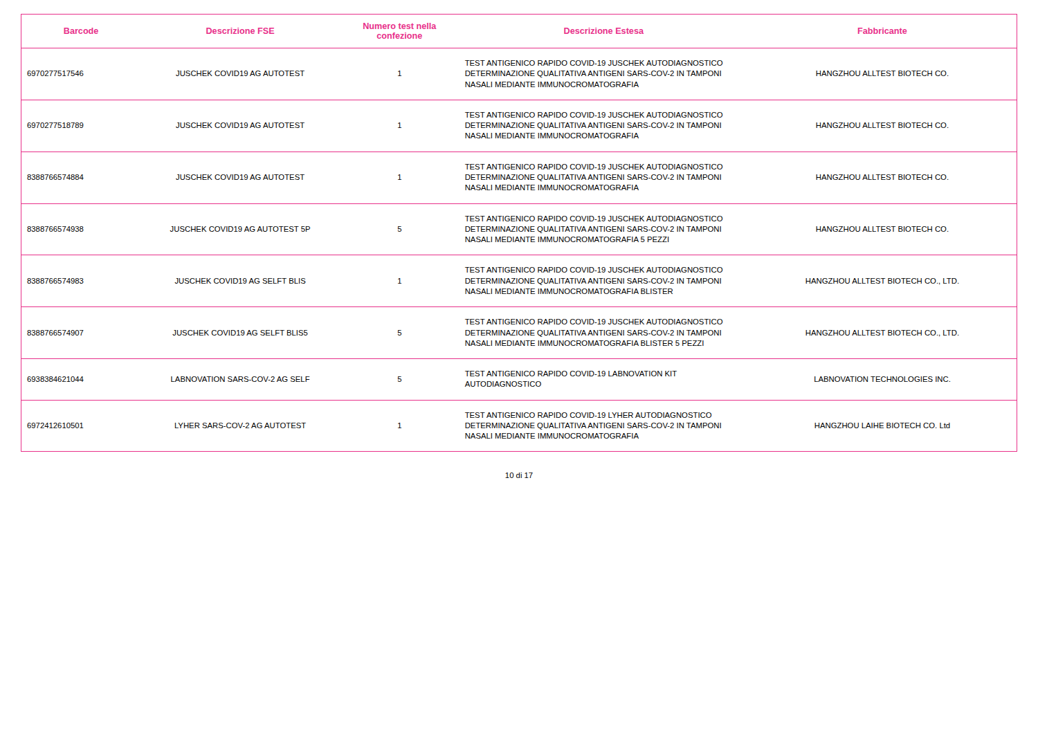| Barcode | Descrizione FSE | Numero test nella confezione | Descrizione Estesa | Fabbricante |
| --- | --- | --- | --- | --- |
| 6970277517546 | JUSCHEK COVID19 AG AUTOTEST | 1 | TEST ANTIGENICO RAPIDO COVID-19 JUSCHEK AUTODIAGNOSTICO DETERMINAZIONE QUALITATIVA ANTIGENI SARS-COV-2 IN TAMPONI NASALI MEDIANTE IMMUNOCROMATOGRAFIA | HANGZHOU ALLTEST BIOTECH CO. |
| 6970277518789 | JUSCHEK COVID19 AG AUTOTEST | 1 | TEST ANTIGENICO RAPIDO COVID-19 JUSCHEK AUTODIAGNOSTICO DETERMINAZIONE QUALITATIVA ANTIGENI SARS-COV-2 IN TAMPONI NASALI MEDIANTE IMMUNOCROMATOGRAFIA | HANGZHOU ALLTEST BIOTECH CO. |
| 8388766574884 | JUSCHEK COVID19 AG AUTOTEST | 1 | TEST ANTIGENICO RAPIDO COVID-19 JUSCHEK AUTODIAGNOSTICO DETERMINAZIONE QUALITATIVA ANTIGENI SARS-COV-2 IN TAMPONI NASALI MEDIANTE IMMUNOCROMATOGRAFIA | HANGZHOU ALLTEST BIOTECH CO. |
| 8388766574938 | JUSCHEK COVID19 AG AUTOTEST 5P | 5 | TEST ANTIGENICO RAPIDO COVID-19 JUSCHEK AUTODIAGNOSTICO DETERMINAZIONE QUALITATIVA ANTIGENI SARS-COV-2 IN TAMPONI NASALI MEDIANTE IMMUNOCROMATOGRAFIA 5 PEZZI | HANGZHOU ALLTEST BIOTECH CO. |
| 8388766574983 | JUSCHEK COVID19 AG SELFT BLIS | 1 | TEST ANTIGENICO RAPIDO COVID-19 JUSCHEK AUTODIAGNOSTICO DETERMINAZIONE QUALITATIVA ANTIGENI SARS-COV-2 IN TAMPONI NASALI MEDIANTE IMMUNOCROMATOGRAFIA BLISTER | HANGZHOU ALLTEST BIOTECH CO., LTD. |
| 8388766574907 | JUSCHEK COVID19 AG SELFT BLIS5 | 5 | TEST ANTIGENICO RAPIDO COVID-19 JUSCHEK AUTODIAGNOSTICO DETERMINAZIONE QUALITATIVA ANTIGENI SARS-COV-2 IN TAMPONI NASALI MEDIANTE IMMUNOCROMATOGRAFIA BLISTER 5 PEZZI | HANGZHOU ALLTEST BIOTECH CO., LTD. |
| 6938384621044 | LABNOVATION SARS-COV-2 AG SELF | 5 | TEST ANTIGENICO RAPIDO COVID-19 LABNOVATION KIT AUTODIAGNOSTICO | LABNOVATION TECHNOLOGIES INC. |
| 6972412610501 | LYHER SARS-COV-2 AG AUTOTEST | 1 | TEST ANTIGENICO RAPIDO COVID-19 LYHER AUTODIAGNOSTICO DETERMINAZIONE QUALITATIVA ANTIGENI SARS-COV-2 IN TAMPONI NASALI MEDIANTE IMMUNOCROMATOGRAFIA | HANGZHOU LAIHE BIOTECH CO. Ltd |
10 di 17